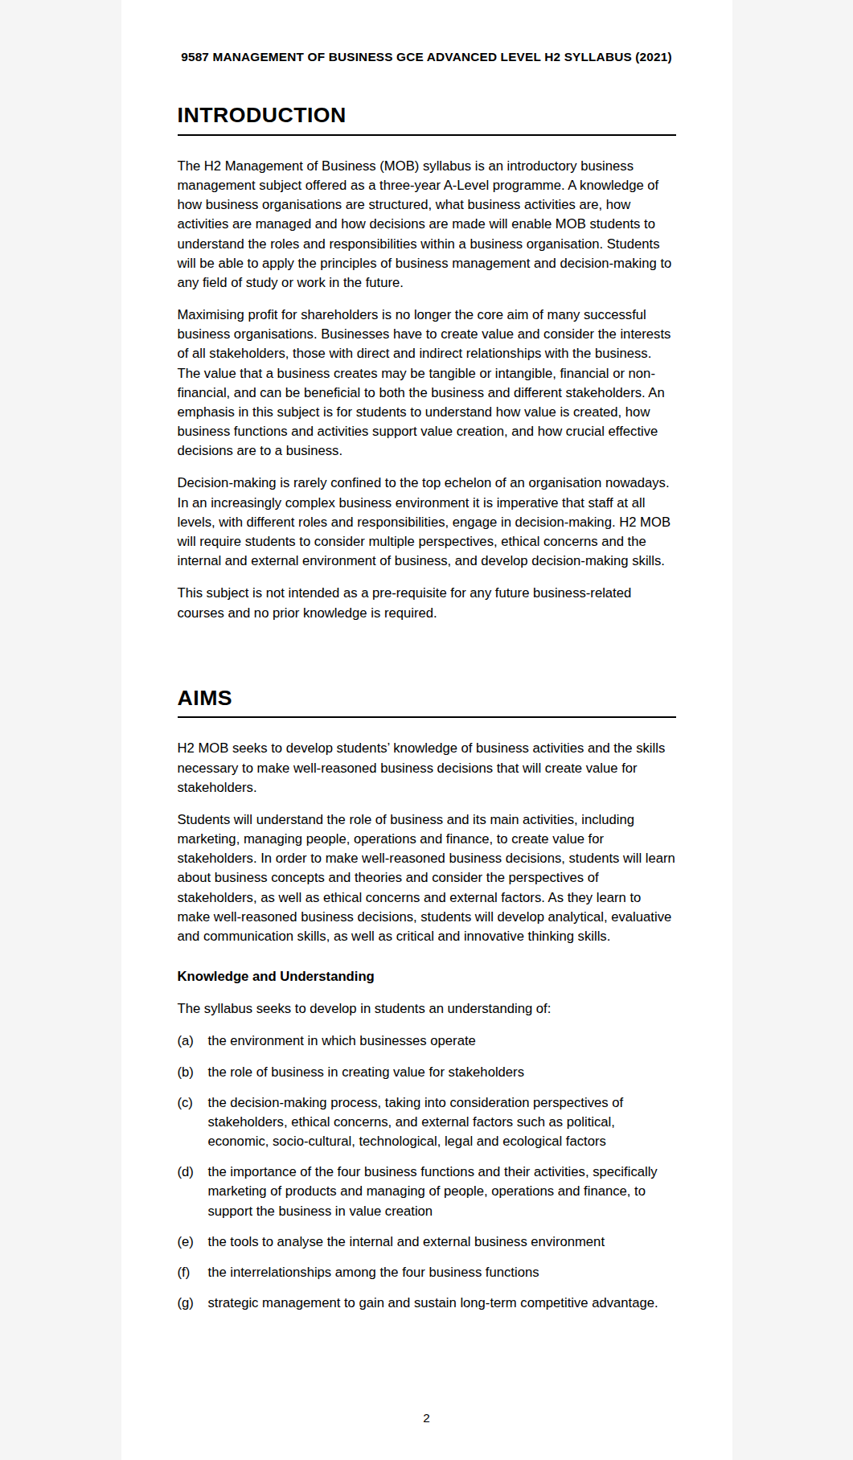9587 MANAGEMENT OF BUSINESS GCE ADVANCED LEVEL H2 SYLLABUS (2021)
INTRODUCTION
The H2 Management of Business (MOB) syllabus is an introductory business management subject offered as a three-year A-Level programme. A knowledge of how business organisations are structured, what business activities are, how activities are managed and how decisions are made will enable MOB students to understand the roles and responsibilities within a business organisation. Students will be able to apply the principles of business management and decision-making to any field of study or work in the future.
Maximising profit for shareholders is no longer the core aim of many successful business organisations. Businesses have to create value and consider the interests of all stakeholders, those with direct and indirect relationships with the business. The value that a business creates may be tangible or intangible, financial or non-financial, and can be beneficial to both the business and different stakeholders. An emphasis in this subject is for students to understand how value is created, how business functions and activities support value creation, and how crucial effective decisions are to a business.
Decision-making is rarely confined to the top echelon of an organisation nowadays. In an increasingly complex business environment it is imperative that staff at all levels, with different roles and responsibilities, engage in decision-making. H2 MOB will require students to consider multiple perspectives, ethical concerns and the internal and external environment of business, and develop decision-making skills.
This subject is not intended as a pre-requisite for any future business-related courses and no prior knowledge is required.
AIMS
H2 MOB seeks to develop students’ knowledge of business activities and the skills necessary to make well-reasoned business decisions that will create value for stakeholders.
Students will understand the role of business and its main activities, including marketing, managing people, operations and finance, to create value for stakeholders. In order to make well-reasoned business decisions, students will learn about business concepts and theories and consider the perspectives of stakeholders, as well as ethical concerns and external factors. As they learn to make well-reasoned business decisions, students will develop analytical, evaluative and communication skills, as well as critical and innovative thinking skills.
Knowledge and Understanding
The syllabus seeks to develop in students an understanding of:
(a) the environment in which businesses operate
(b) the role of business in creating value for stakeholders
(c) the decision-making process, taking into consideration perspectives of stakeholders, ethical concerns, and external factors such as political, economic, socio-cultural, technological, legal and ecological factors
(d) the importance of the four business functions and their activities, specifically marketing of products and managing of people, operations and finance, to support the business in value creation
(e) the tools to analyse the internal and external business environment
(f) the interrelationships among the four business functions
(g) strategic management to gain and sustain long-term competitive advantage.
2